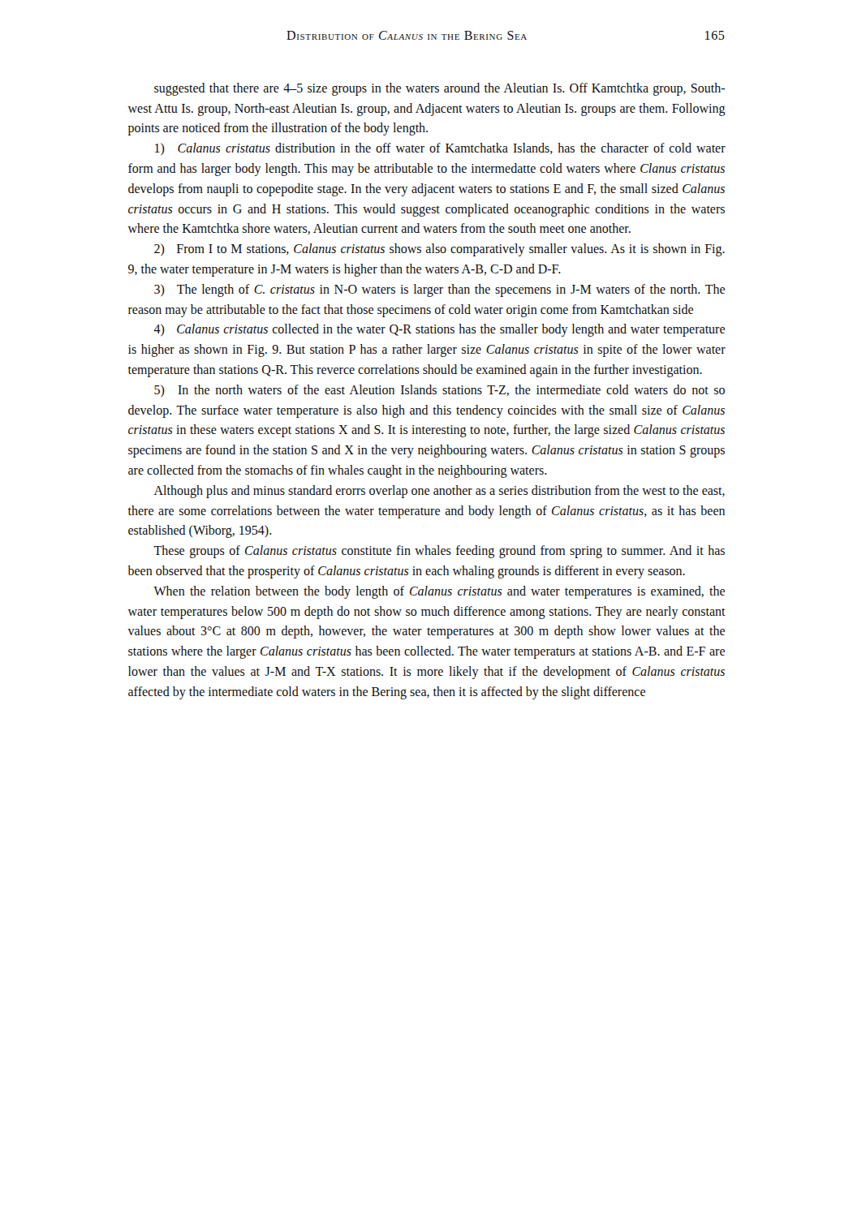Distribution of Calanus in the Bering Sea 165
suggested that there are 4–5 size groups in the waters around the Aleutian Is. Off Kamtchtka group, South-west Attu Is. group, North-east Aleutian Is. group, and Adjacent waters to Aleutian Is. groups are them. Following points are noticed from the illustration of the body length.
1) Calanus cristatus distribution in the off water of Kamtchatka Islands, has the character of cold water form and has larger body length. This may be attributable to the intermedatte cold waters where Clanus cristatus develops from naupli to copepodite stage. In the very adjacent waters to stations E and F, the small sized Calanus cristatus occurs in G and H stations. This would suggest complicated oceanographic conditions in the waters where the Kamtchtka shore waters, Aleutian current and waters from the south meet one another.
2) From I to M stations, Calanus cristatus shows also comparatively smaller values. As it is shown in Fig. 9, the water temperature in J-M waters is higher than the waters A-B, C-D and D-F.
3) The length of C. cristatus in N-O waters is larger than the specemens in J-M waters of the north. The reason may be attributable to the fact that those specimens of cold water origin come from Kamtchatkan side
4) Calanus cristatus collected in the water Q-R stations has the smaller body length and water temperature is higher as shown in Fig. 9. But station P has a rather larger size Calanus cristatus in spite of the lower water temperature than stations Q-R. This reverce correlations should be examined again in the further investigation.
5) In the north waters of the east Aleution Islands stations T-Z, the intermediate cold waters do not so develop. The surface water temperature is also high and this tendency coincides with the small size of Calanus cristatus in these waters except stations X and S. It is interesting to note, further, the large sized Calanus cristatus specimens are found in the station S and X in the very neighbouring waters. Calanus cristatus in station S groups are collected from the stomachs of fin whales caught in the neighbouring waters.
Although plus and minus standard erorrs overlap one another as a series distribution from the west to the east, there are some correlations between the water temperature and body length of Calanus cristatus, as it has been established (Wiborg, 1954).
These groups of Calanus cristatus constitute fin whales feeding ground from spring to summer. And it has been observed that the prosperity of Calanus cristatus in each whaling grounds is different in every season.
When the relation between the body length of Calanus cristatus and water temperatures is examined, the water temperatures below 500 m depth do not show so much difference among stations. They are nearly constant values about 3°C at 800 m depth, however, the water temperatures at 300 m depth show lower values at the stations where the larger Calanus cristatus has been collected. The water temperaturs at stations A-B. and E-F are lower than the values at J-M and T-X stations. It is more likely that if the development of Calanus cristatus affected by the intermediate cold waters in the Bering sea, then it is affected by the slight difference